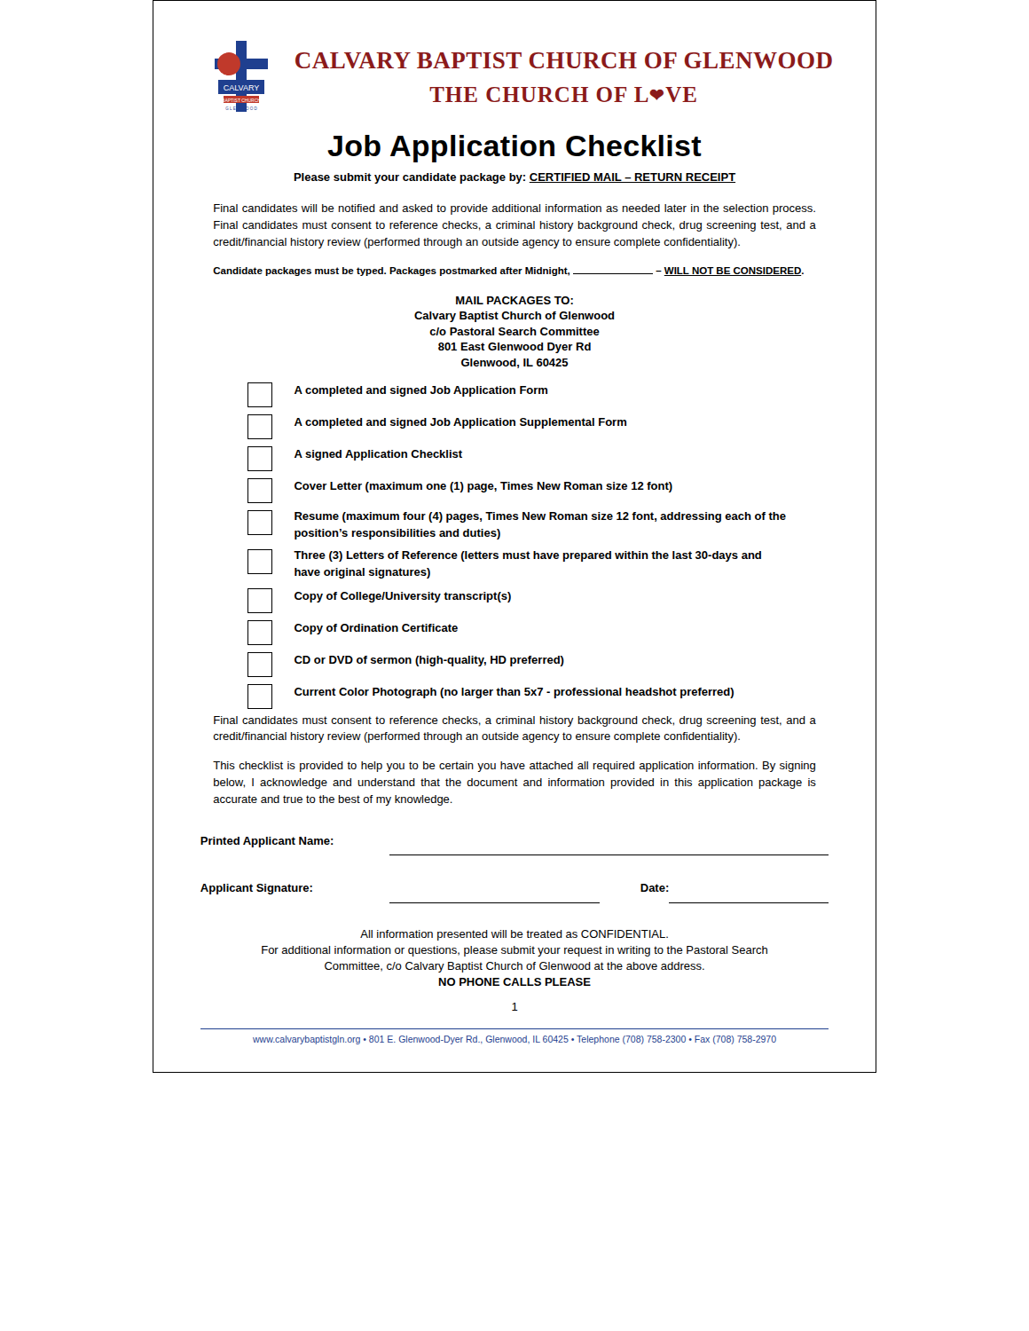CALVARY BAPTIST CHURCH G L E N W O O D
CALVARY BAPTIST CHURCH OF GLENWOOD
THE CHURCH OF L❤VE
Job Application Checklist
Please submit your candidate package by: CERTIFIED MAIL – RETURN RECEIPT
Final candidates will be notified and asked to provide additional information as needed later in the selection process. Final candidates must consent to reference checks, a criminal history background check, drug screening test, and a credit/financial history review (performed through an outside agency to ensure complete confidentiality).
Candidate packages must be typed. Packages postmarked after Midnight, – WILL NOT BE CONSIDERED.
MAIL PACKAGES TO:
Calvary Baptist Church of Glenwood
c/o Pastoral Search Committee
801 East Glenwood Dyer Rd
Glenwood, IL 60425
| | A completed and signed Job Application Form |
| | A completed and signed Job Application Supplemental Form |
| | A signed Application Checklist |
| | Cover Letter (maximum one (1) page, Times New Roman size 12 font) |
| | Resume (maximum four (4) pages, Times New Roman size 12 font, addressing each of the position’s responsibilities and duties) |
| | Three (3) Letters of Reference (letters must have prepared within the last 30-days and have original signatures) |
| | Copy of College/University transcript(s) |
| | Copy of Ordination Certificate |
| | CD or DVD of sermon (high-quality, HD preferred) |
| | Current Color Photograph (no larger than 5x7 - professional headshot preferred) |
Final candidates must consent to reference checks, a criminal history background check, drug screening test, and a credit/financial history review (performed through an outside agency to ensure complete confidentiality).
This checklist is provided to help you to be certain you have attached all required application information. By signing below, I acknowledge and understand that the document and information provided in this application package is accurate and true to the best of my knowledge.
| Printed Applicant Name: | |
| Applicant Signature: | | Date: | |
All information presented will be treated as CONFIDENTIAL.
For additional information or questions, please submit your request in writing to the Pastoral Search
Committee, c/o Calvary Baptist Church of Glenwood at the above address.
NO PHONE CALLS PLEASE
1
www.calvarybaptistgln.org • 801 E. Glenwood-Dyer Rd., Glenwood, IL 60425 • Telephone (708) 758-2300 • Fax (708) 758-2970